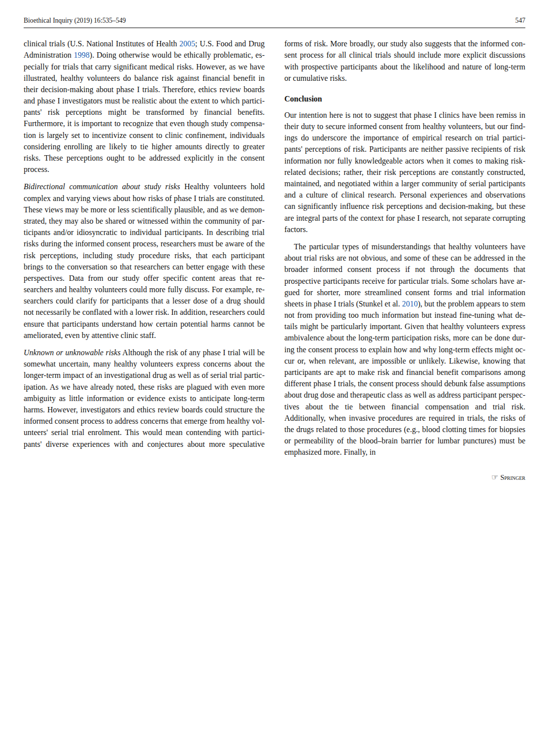Bioethical Inquiry (2019) 16:535–549 547
clinical trials (U.S. National Institutes of Health 2005; U.S. Food and Drug Administration 1998). Doing otherwise would be ethically problematic, especially for trials that carry significant medical risks. However, as we have illustrated, healthy volunteers do balance risk against financial benefit in their decision-making about phase I trials. Therefore, ethics review boards and phase I investigators must be realistic about the extent to which participants' risk perceptions might be transformed by financial benefits. Furthermore, it is important to recognize that even though study compensation is largely set to incentivize consent to clinic confinement, individuals considering enrolling are likely to tie higher amounts directly to greater risks. These perceptions ought to be addressed explicitly in the consent process.
Bidirectional communication about study risks Healthy volunteers hold complex and varying views about how risks of phase I trials are constituted. These views may be more or less scientifically plausible, and as we demonstrated, they may also be shared or witnessed within the community of participants and/or idiosyncratic to individual participants. In describing trial risks during the informed consent process, researchers must be aware of the risk perceptions, including study procedure risks, that each participant brings to the conversation so that researchers can better engage with these perspectives. Data from our study offer specific content areas that researchers and healthy volunteers could more fully discuss. For example, researchers could clarify for participants that a lesser dose of a drug should not necessarily be conflated with a lower risk. In addition, researchers could ensure that participants understand how certain potential harms cannot be ameliorated, even by attentive clinic staff.
Unknown or unknowable risks Although the risk of any phase I trial will be somewhat uncertain, many healthy volunteers express concerns about the longer-term impact of an investigational drug as well as of serial trial participation. As we have already noted, these risks are plagued with even more ambiguity as little information or evidence exists to anticipate long-term harms. However, investigators and ethics review boards could structure the informed consent process to address concerns that emerge from healthy volunteers' serial trial enrolment. This would mean contending with participants' diverse experiences with and conjectures about more speculative forms of risk. More broadly, our study also suggests that the informed consent process for all clinical trials should include more explicit discussions with prospective participants about the likelihood and nature of long-term or cumulative risks.
Conclusion
Our intention here is not to suggest that phase I clinics have been remiss in their duty to secure informed consent from healthy volunteers, but our findings do underscore the importance of empirical research on trial participants' perceptions of risk. Participants are neither passive recipients of risk information nor fully knowledgeable actors when it comes to making risk-related decisions; rather, their risk perceptions are constantly constructed, maintained, and negotiated within a larger community of serial participants and a culture of clinical research. Personal experiences and observations can significantly influence risk perceptions and decision-making, but these are integral parts of the context for phase I research, not separate corrupting factors.
The particular types of misunderstandings that healthy volunteers have about trial risks are not obvious, and some of these can be addressed in the broader informed consent process if not through the documents that prospective participants receive for particular trials. Some scholars have argued for shorter, more streamlined consent forms and trial information sheets in phase I trials (Stunkel et al. 2010), but the problem appears to stem not from providing too much information but instead fine-tuning what details might be particularly important. Given that healthy volunteers express ambivalence about the long-term participation risks, more can be done during the consent process to explain how and why long-term effects might occur or, when relevant, are impossible or unlikely. Likewise, knowing that participants are apt to make risk and financial benefit comparisons among different phase I trials, the consent process should debunk false assumptions about drug dose and therapeutic class as well as address participant perspectives about the tie between financial compensation and trial risk. Additionally, when invasive procedures are required in trials, the risks of the drugs related to those procedures (e.g., blood clotting times for biopsies or permeability of the blood–brain barrier for lumbar punctures) must be emphasized more. Finally, in
☞Springer